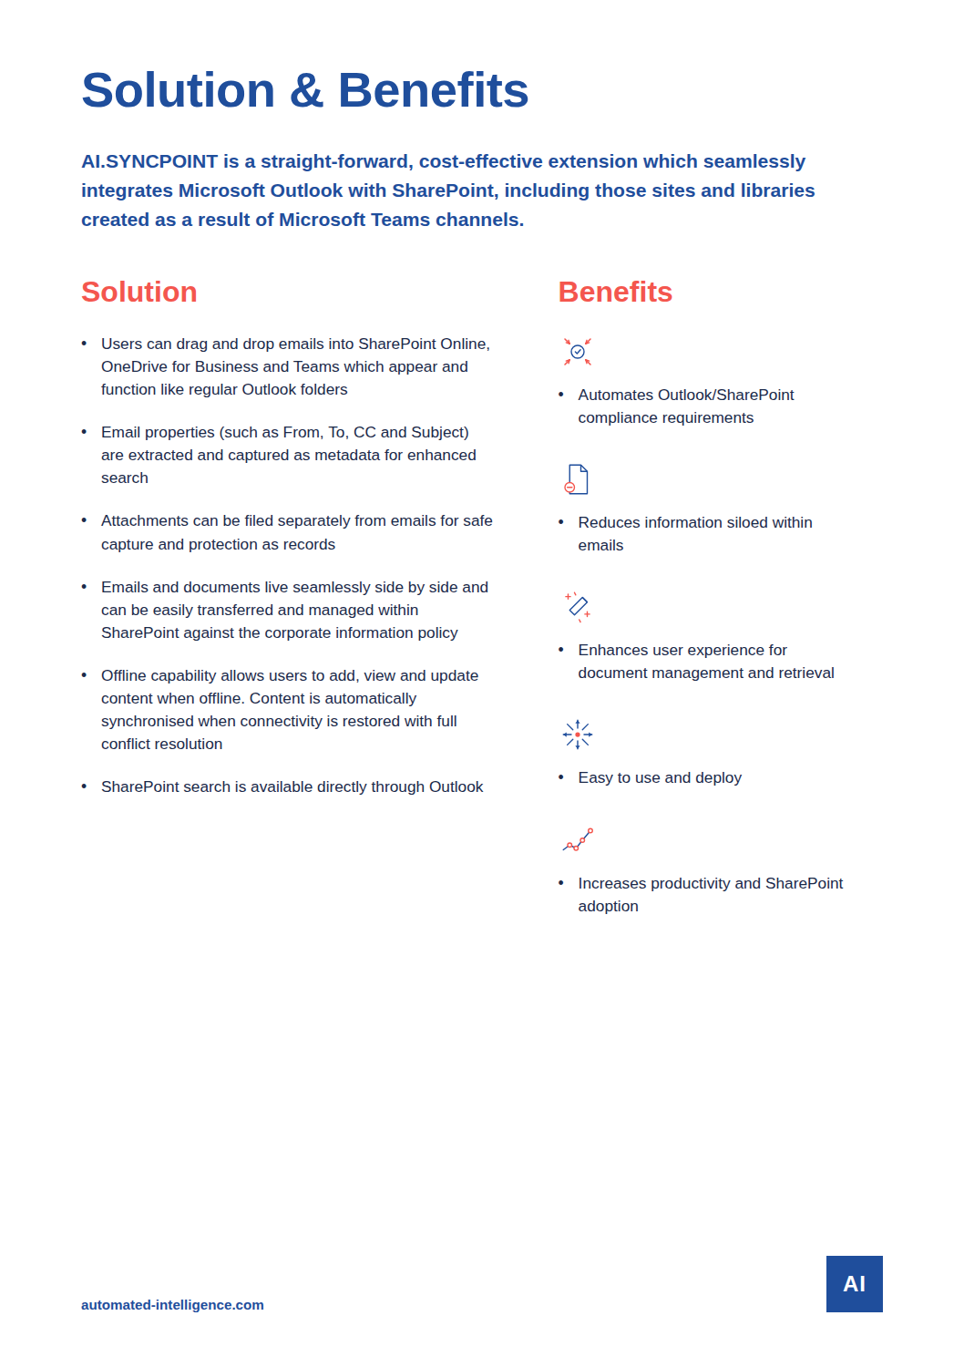Solution & Benefits
AI.SYNCPOINT is a straight-forward, cost-effective extension which seamlessly integrates Microsoft Outlook with SharePoint, including those sites and libraries created as a result of Microsoft Teams channels.
Solution
Users can drag and drop emails into SharePoint Online, OneDrive for Business and Teams which appear and function like regular Outlook folders
Email properties (such as From, To, CC and Subject) are extracted and captured as metadata for enhanced search
Attachments can be filed separately from emails for safe capture and protection as records
Emails and documents live seamlessly side by side and can be easily transferred and managed within SharePoint against the corporate information policy
Offline capability allows users to add, view and update content when offline. Content is automatically synchronised when connectivity is restored with full conflict resolution
SharePoint search is available directly through Outlook
Benefits
Automates Outlook/SharePoint compliance requirements
Reduces information siloed within emails
Enhances user experience for document management and retrieval
Easy to use and deploy
Increases productivity and SharePoint adoption
automated-intelligence.com AI